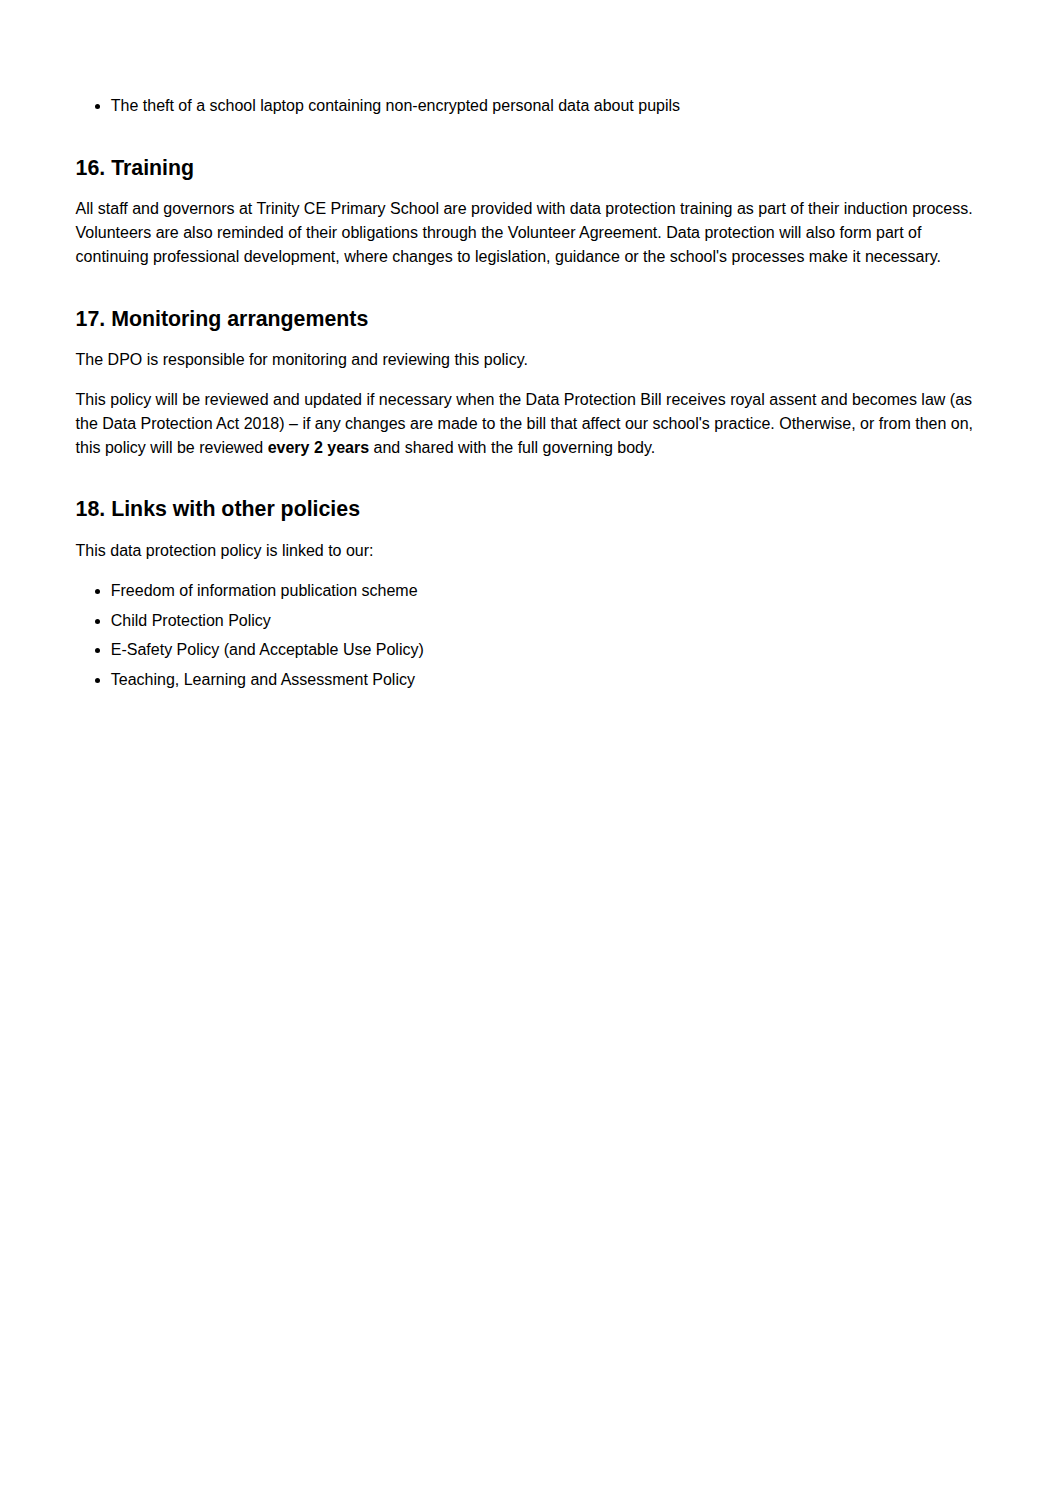The theft of a school laptop containing non-encrypted personal data about pupils
16. Training
All staff and governors at Trinity CE Primary School are provided with data protection training as part of their induction process. Volunteers are also reminded of their obligations through the Volunteer Agreement. Data protection will also form part of continuing professional development, where changes to legislation, guidance or the school's processes make it necessary.
17. Monitoring arrangements
The DPO is responsible for monitoring and reviewing this policy.
This policy will be reviewed and updated if necessary when the Data Protection Bill receives royal assent and becomes law (as the Data Protection Act 2018) – if any changes are made to the bill that affect our school's practice. Otherwise, or from then on, this policy will be reviewed every 2 years and shared with the full governing body.
18. Links with other policies
This data protection policy is linked to our:
Freedom of information publication scheme
Child Protection Policy
E-Safety Policy (and Acceptable Use Policy)
Teaching, Learning and Assessment Policy